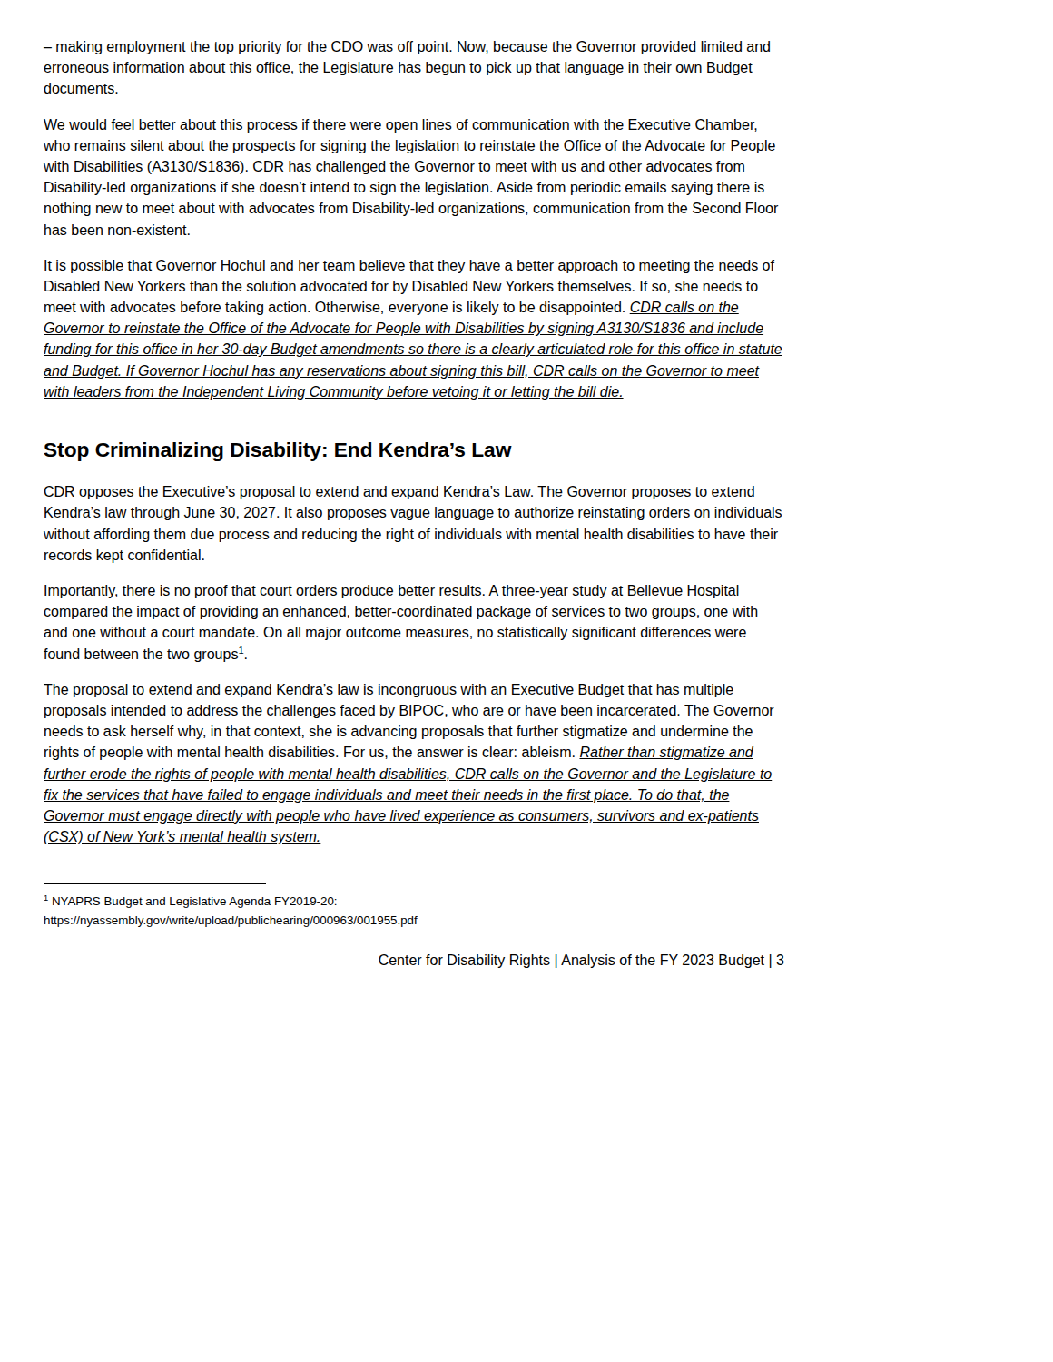– making employment the top priority for the CDO was off point. Now, because the Governor provided limited and erroneous information about this office, the Legislature has begun to pick up that language in their own Budget documents.
We would feel better about this process if there were open lines of communication with the Executive Chamber, who remains silent about the prospects for signing the legislation to reinstate the Office of the Advocate for People with Disabilities (A3130/S1836). CDR has challenged the Governor to meet with us and other advocates from Disability-led organizations if she doesn’t intend to sign the legislation. Aside from periodic emails saying there is nothing new to meet about with advocates from Disability-led organizations, communication from the Second Floor has been non-existent.
It is possible that Governor Hochul and her team believe that they have a better approach to meeting the needs of Disabled New Yorkers than the solution advocated for by Disabled New Yorkers themselves. If so, she needs to meet with advocates before taking action. Otherwise, everyone is likely to be disappointed. CDR calls on the Governor to reinstate the Office of the Advocate for People with Disabilities by signing A3130/S1836 and include funding for this office in her 30-day Budget amendments so there is a clearly articulated role for this office in statute and Budget. If Governor Hochul has any reservations about signing this bill, CDR calls on the Governor to meet with leaders from the Independent Living Community before vetoing it or letting the bill die.
Stop Criminalizing Disability: End Kendra’s Law
CDR opposes the Executive’s proposal to extend and expand Kendra’s Law. The Governor proposes to extend Kendra’s law through June 30, 2027. It also proposes vague language to authorize reinstating orders on individuals without affording them due process and reducing the right of individuals with mental health disabilities to have their records kept confidential.
Importantly, there is no proof that court orders produce better results. A three-year study at Bellevue Hospital compared the impact of providing an enhanced, better-coordinated package of services to two groups, one with and one without a court mandate. On all major outcome measures, no statistically significant differences were found between the two groups1.
The proposal to extend and expand Kendra’s law is incongruous with an Executive Budget that has multiple proposals intended to address the challenges faced by BIPOC, who are or have been incarcerated. The Governor needs to ask herself why, in that context, she is advancing proposals that further stigmatize and undermine the rights of people with mental health disabilities. For us, the answer is clear: ableism. Rather than stigmatize and further erode the rights of people with mental health disabilities, CDR calls on the Governor and the Legislature to fix the services that have failed to engage individuals and meet their needs in the first place. To do that, the Governor must engage directly with people who have lived experience as consumers, survivors and ex-patients (CSX) of New York’s mental health system.
1 NYAPRS Budget and Legislative Agenda FY2019-20:
https://nyassembly.gov/write/upload/publichearing/000963/001955.pdf
Center for Disability Rights | Analysis of the FY 2023 Budget | 3